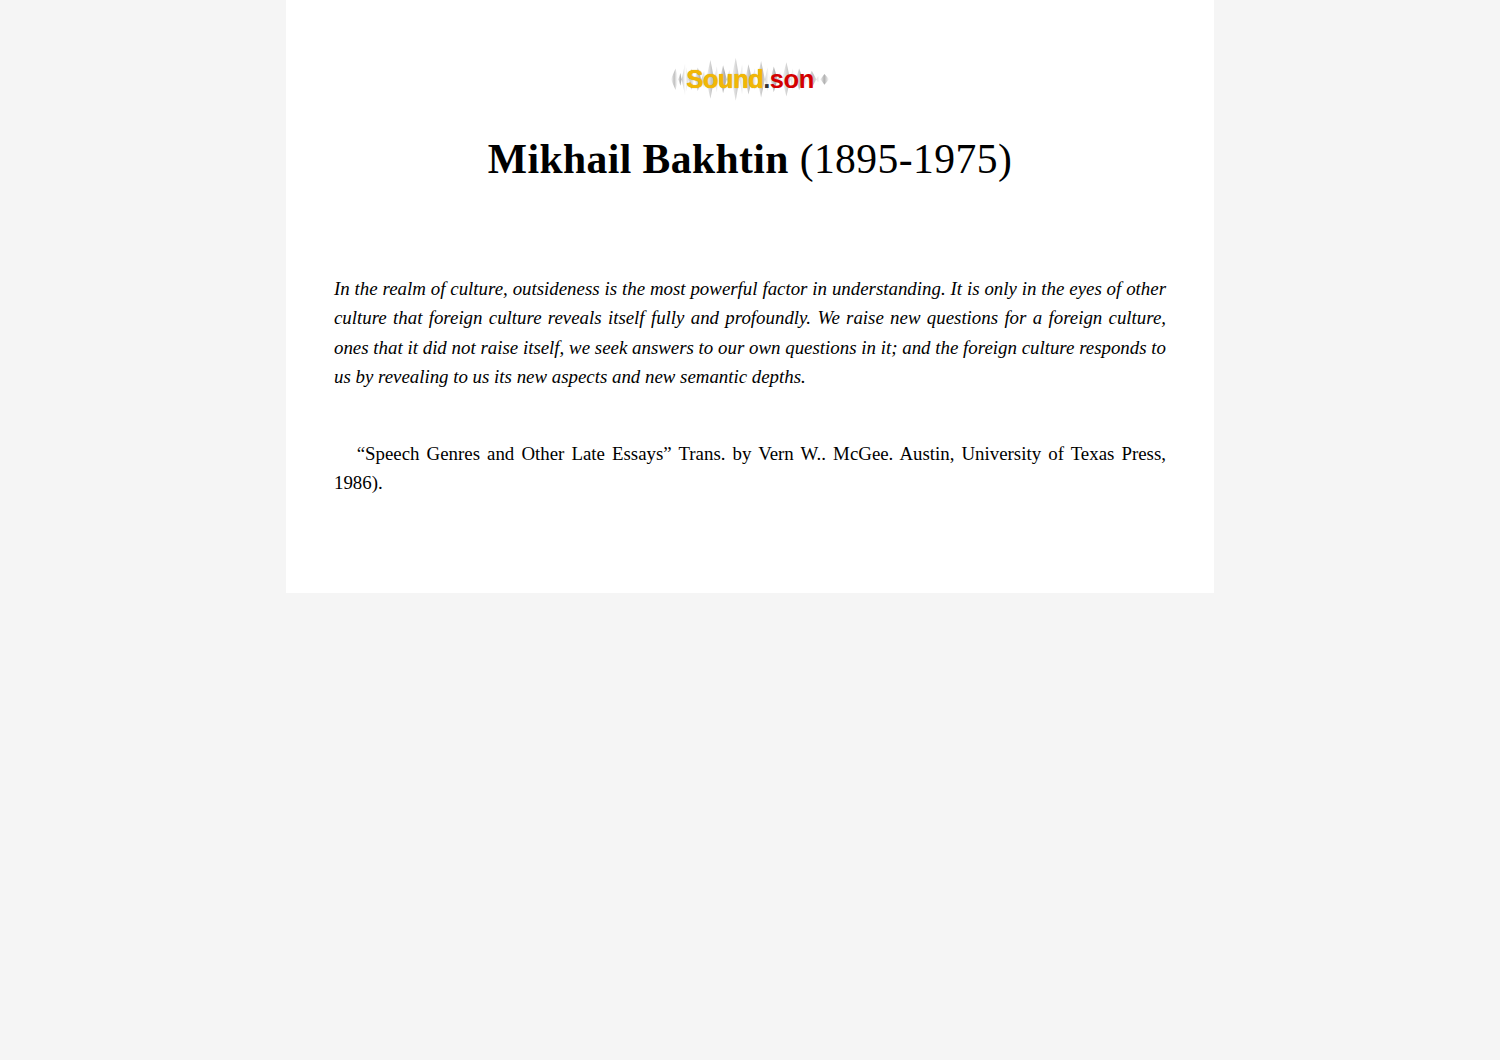Sound. son
Mikhail Bakhtin (1895-1975)
In the realm of culture, outsideness is the most powerful factor in understanding. It is only in the eyes of other culture that foreign culture reveals itself fully and profoundly. We raise new questions for a foreign culture, ones that it did not raise itself, we seek answers to our own questions in it; and the foreign culture responds to us by revealing to us its new aspects and new semantic depths.
“Speech Genres and Other Late Essays” Trans. by Vern W.. McGee. Austin, University of Texas Press, 1986).